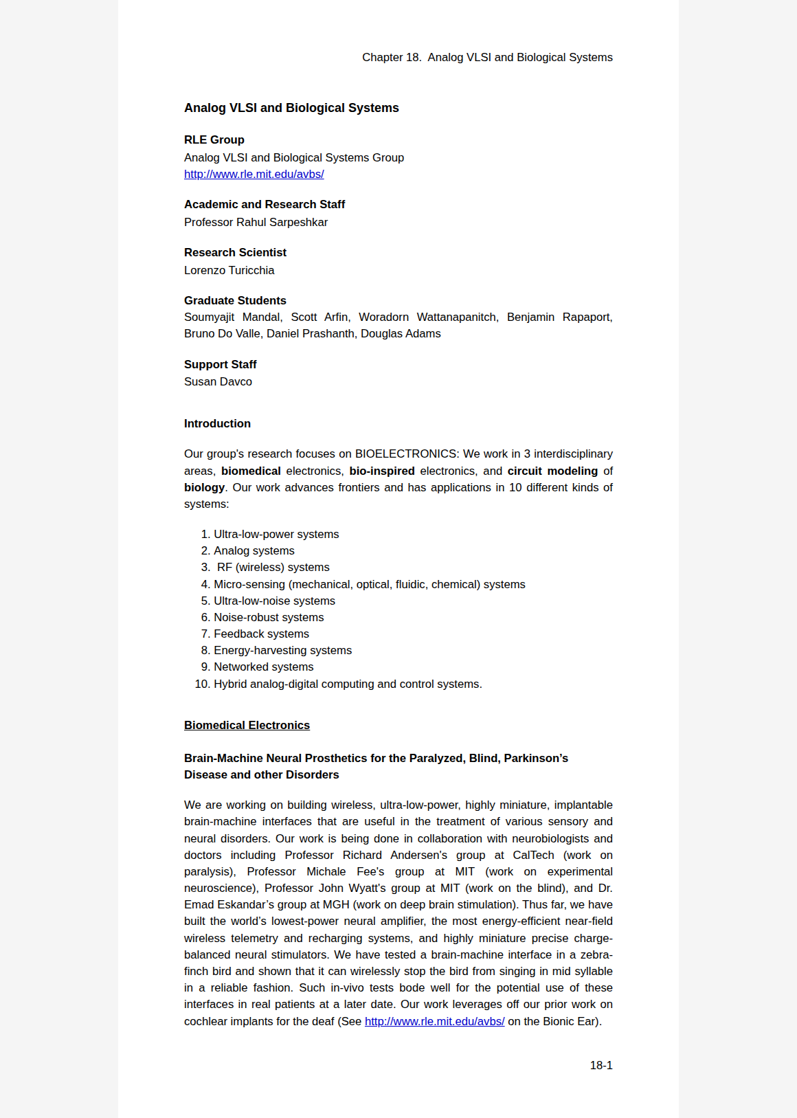Chapter 18. Analog VLSI and Biological Systems
Analog VLSI and Biological Systems
RLE Group
Analog VLSI and Biological Systems Group
http://www.rle.mit.edu/avbs/
Academic and Research Staff
Professor Rahul Sarpeshkar
Research Scientist
Lorenzo Turicchia
Graduate Students
Soumyajit Mandal, Scott Arfin, Woradorn Wattanapanitch, Benjamin Rapaport, Bruno Do Valle, Daniel Prashanth, Douglas Adams
Support Staff
Susan Davco
Introduction
Our group's research focuses on BIOELECTRONICS: We work in 3 interdisciplinary areas, biomedical electronics, bio-inspired electronics, and circuit modeling of biology. Our work advances frontiers and has applications in 10 different kinds of systems:
Ultra-low-power systems
Analog systems
RF (wireless) systems
Micro-sensing (mechanical, optical, fluidic, chemical) systems
Ultra-low-noise systems
Noise-robust systems
Feedback systems
Energy-harvesting systems
Networked systems
Hybrid analog-digital computing and control systems.
Biomedical Electronics
Brain-Machine Neural Prosthetics for the Paralyzed, Blind, Parkinson’s Disease and other Disorders
We are working on building wireless, ultra-low-power, highly miniature, implantable brain-machine interfaces that are useful in the treatment of various sensory and neural disorders. Our work is being done in collaboration with neurobiologists and doctors including Professor Richard Andersen's group at CalTech (work on paralysis), Professor Michale Fee's group at MIT (work on experimental neuroscience), Professor John Wyatt's group at MIT (work on the blind), and Dr. Emad Eskandar’s group at MGH (work on deep brain stimulation). Thus far, we have built the world’s lowest-power neural amplifier, the most energy-efficient near-field wireless telemetry and recharging systems, and highly miniature precise charge-balanced neural stimulators. We have tested a brain-machine interface in a zebra-finch bird and shown that it can wirelessly stop the bird from singing in mid syllable in a reliable fashion. Such in-vivo tests bode well for the potential use of these interfaces in real patients at a later date. Our work leverages off our prior work on cochlear implants for the deaf (See http://www.rle.mit.edu/avbs/ on the Bionic Ear).
18-1